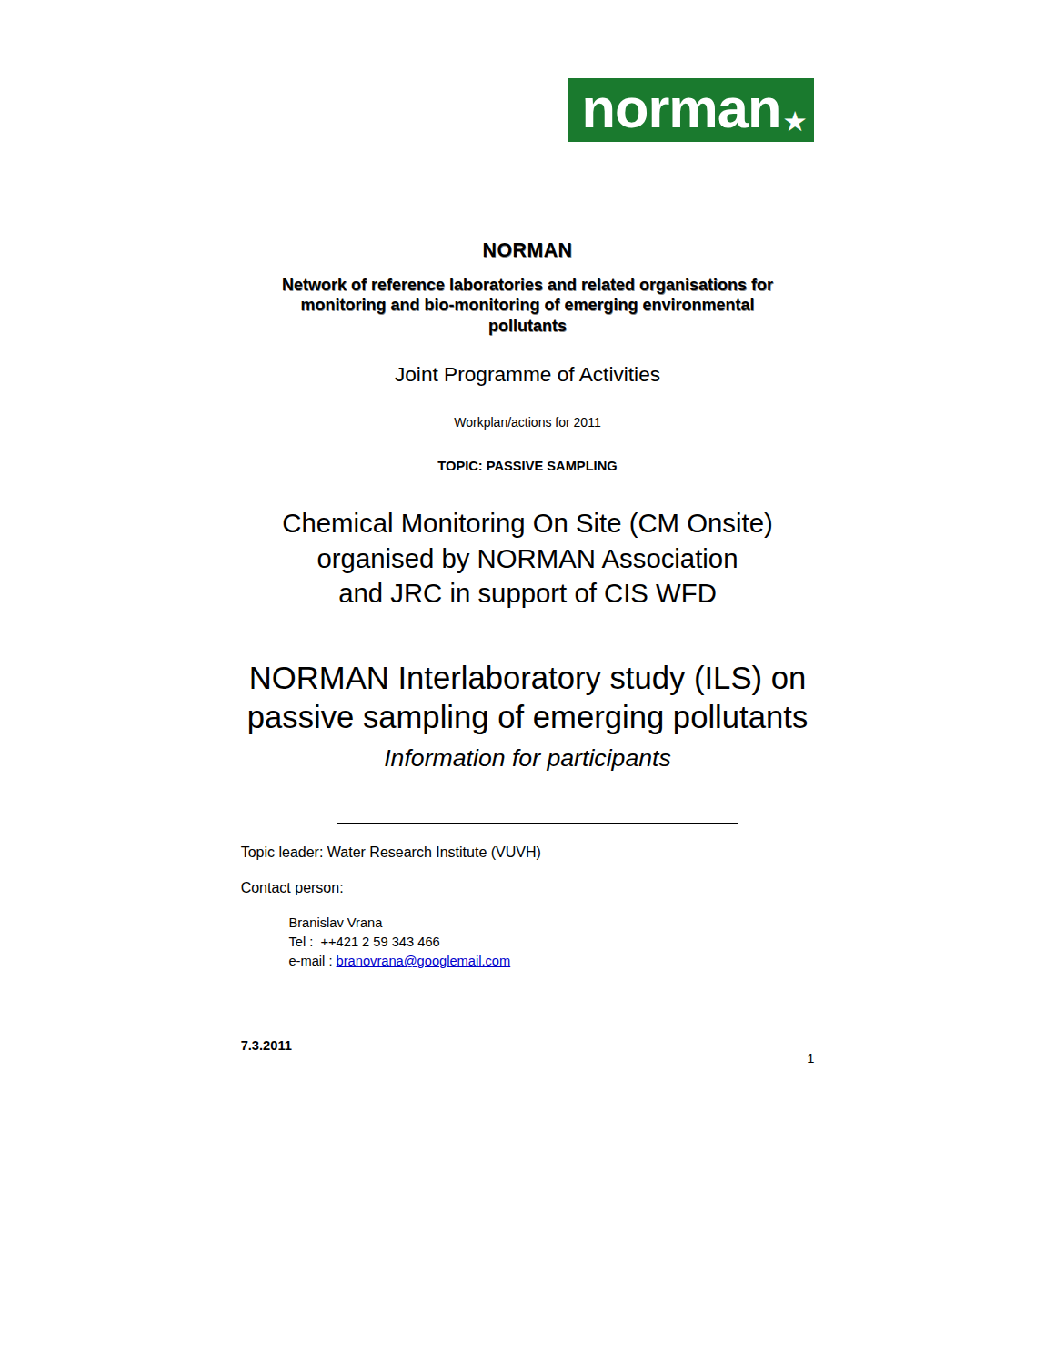norman★
NORMAN
Network of reference laboratories and related organisations for
monitoring and bio-monitoring of emerging environmental
pollutants
Joint Programme of Activities
Workplan/actions for 2011
TOPIC: PASSIVE SAMPLING
Chemical Monitoring On Site (CM Onsite)
organised by NORMAN Association
and JRC in support of CIS WFD
NORMAN Interlaboratory study (ILS) on
passive sampling of emerging pollutants
Information for participants
Topic leader: Water Research Institute (VUVH)
Contact person:
Branislav Vrana
Tel : ++421 2 59 343 466
e-mail : branovrana@googlemail.com
7.3.2011
1